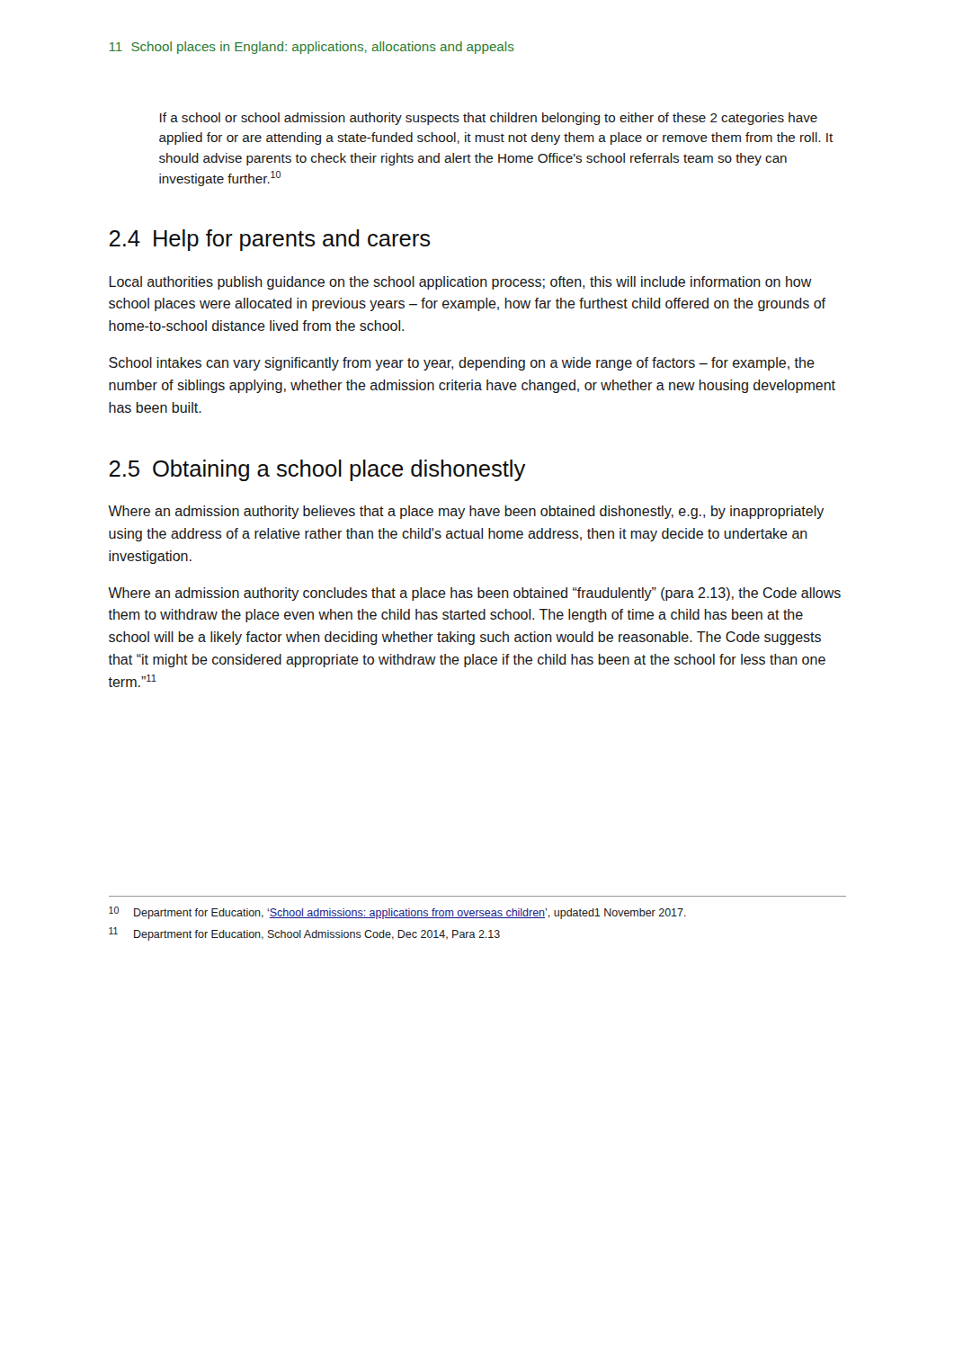11 School places in England: applications, allocations and appeals
If a school or school admission authority suspects that children belonging to either of these 2 categories have applied for or are attending a state-funded school, it must not deny them a place or remove them from the roll. It should advise parents to check their rights and alert the Home Office's school referrals team so they can investigate further.10
2.4 Help for parents and carers
Local authorities publish guidance on the school application process; often, this will include information on how school places were allocated in previous years – for example, how far the furthest child offered on the grounds of home-to-school distance lived from the school.
School intakes can vary significantly from year to year, depending on a wide range of factors – for example, the number of siblings applying, whether the admission criteria have changed, or whether a new housing development has been built.
2.5 Obtaining a school place dishonestly
Where an admission authority believes that a place may have been obtained dishonestly, e.g., by inappropriately using the address of a relative rather than the child's actual home address, then it may decide to undertake an investigation.
Where an admission authority concludes that a place has been obtained “fraudulently” (para 2.13), the Code allows them to withdraw the place even when the child has started school. The length of time a child has been at the school will be a likely factor when deciding whether taking such action would be reasonable. The Code suggests that “it might be considered appropriate to withdraw the place if the child has been at the school for less than one term.”11
10 Department for Education, ‘School admissions: applications from overseas children’, updated1 November 2017.
11 Department for Education, School Admissions Code, Dec 2014, Para 2.13